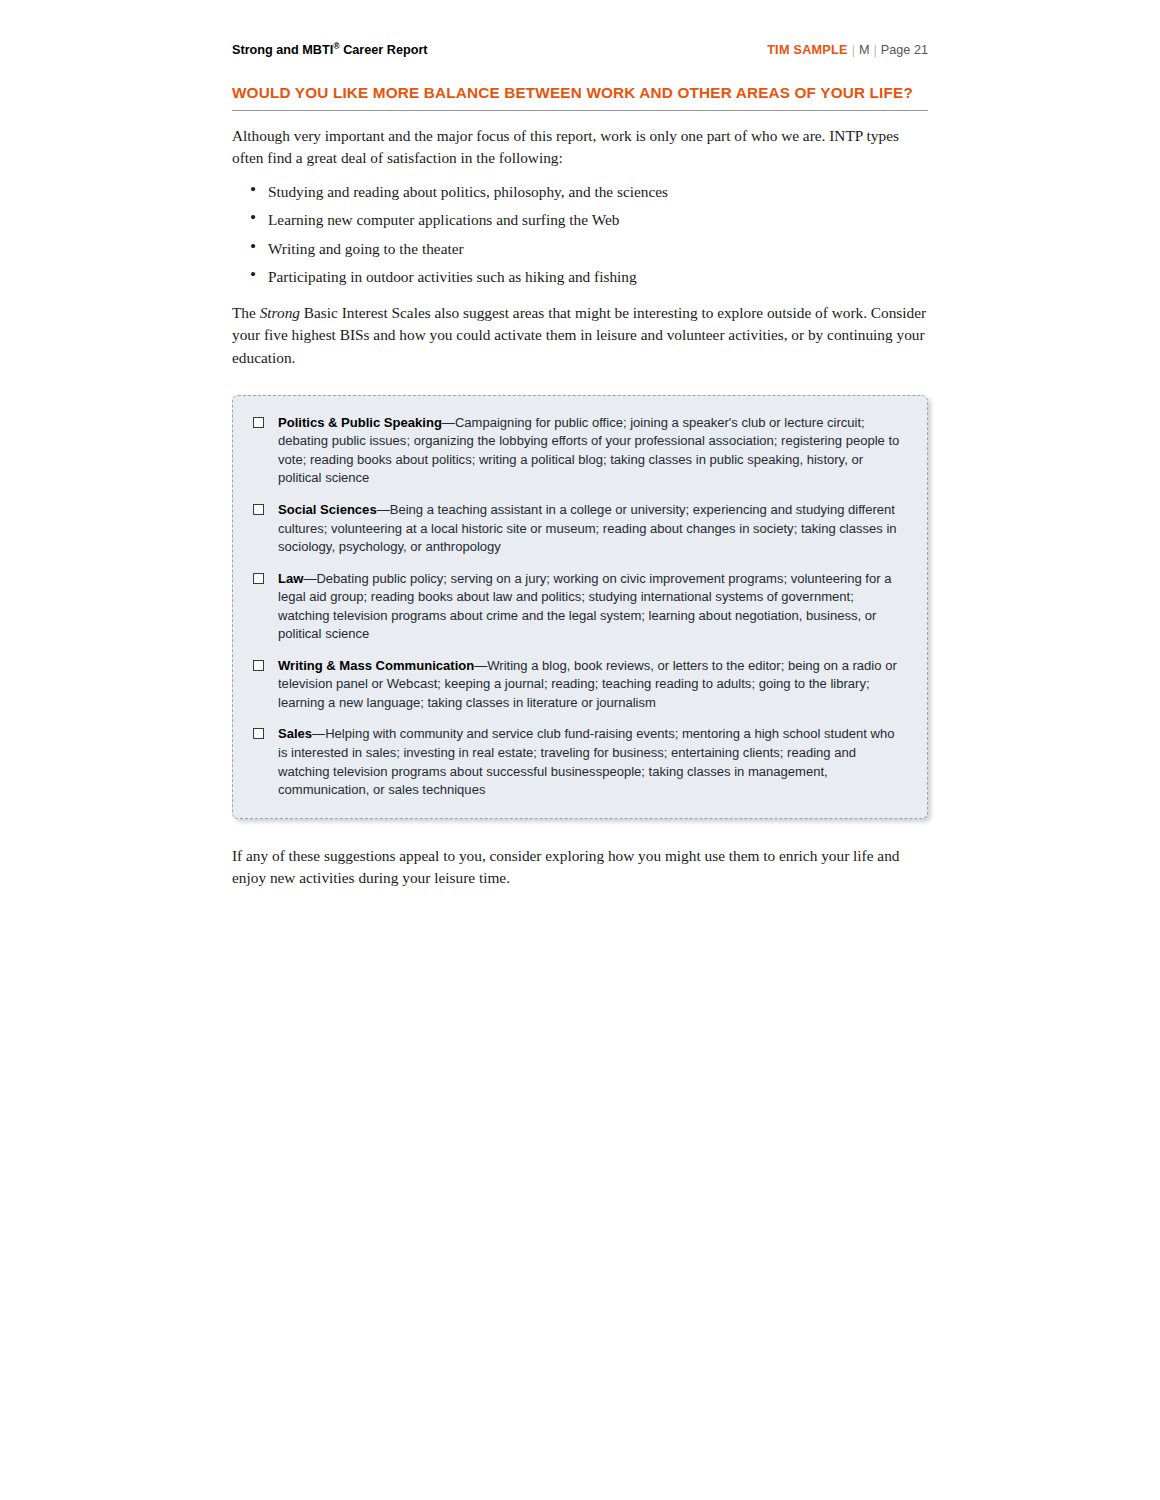Strong and MBTI® Career Report
TIM SAMPLE|M|Page 21
Would You Like More Balance Between Work and Other Areas of Your Life?
Although very important and the major focus of this report, work is only one part of who we are. INTP types often find a great deal of satisfaction in the following:
Studying and reading about politics, philosophy, and the sciences
Learning new computer applications and surfing the Web
Writing and going to the theater
Participating in outdoor activities such as hiking and fishing
The Strong Basic Interest Scales also suggest areas that might be interesting to explore outside of work. Consider your five highest BISs and how you could activate them in leisure and volunteer activities, or by continuing your education.
Politics & Public Speaking—Campaigning for public office; joining a speaker's club or lecture circuit; debating public issues; organizing the lobbying efforts of your professional association; registering people to vote; reading books about politics; writing a political blog; taking classes in public speaking, history, or political science
Social Sciences—Being a teaching assistant in a college or university; experiencing and studying different cultures; volunteering at a local historic site or museum; reading about changes in society; taking classes in sociology, psychology, or anthropology
Law—Debating public policy; serving on a jury; working on civic improvement programs; volunteering for a legal aid group; reading books about law and politics; studying international systems of government; watching television programs about crime and the legal system; learning about negotiation, business, or political science
Writing & Mass Communication—Writing a blog, book reviews, or letters to the editor; being on a radio or television panel or Webcast; keeping a journal; reading; teaching reading to adults; going to the library; learning a new language; taking classes in literature or journalism
Sales—Helping with community and service club fund-raising events; mentoring a high school student who is interested in sales; investing in real estate; traveling for business; entertaining clients; reading and watching television programs about successful businesspeople; taking classes in management, communication, or sales techniques
If any of these suggestions appeal to you, consider exploring how you might use them to enrich your life and enjoy new activities during your leisure time.